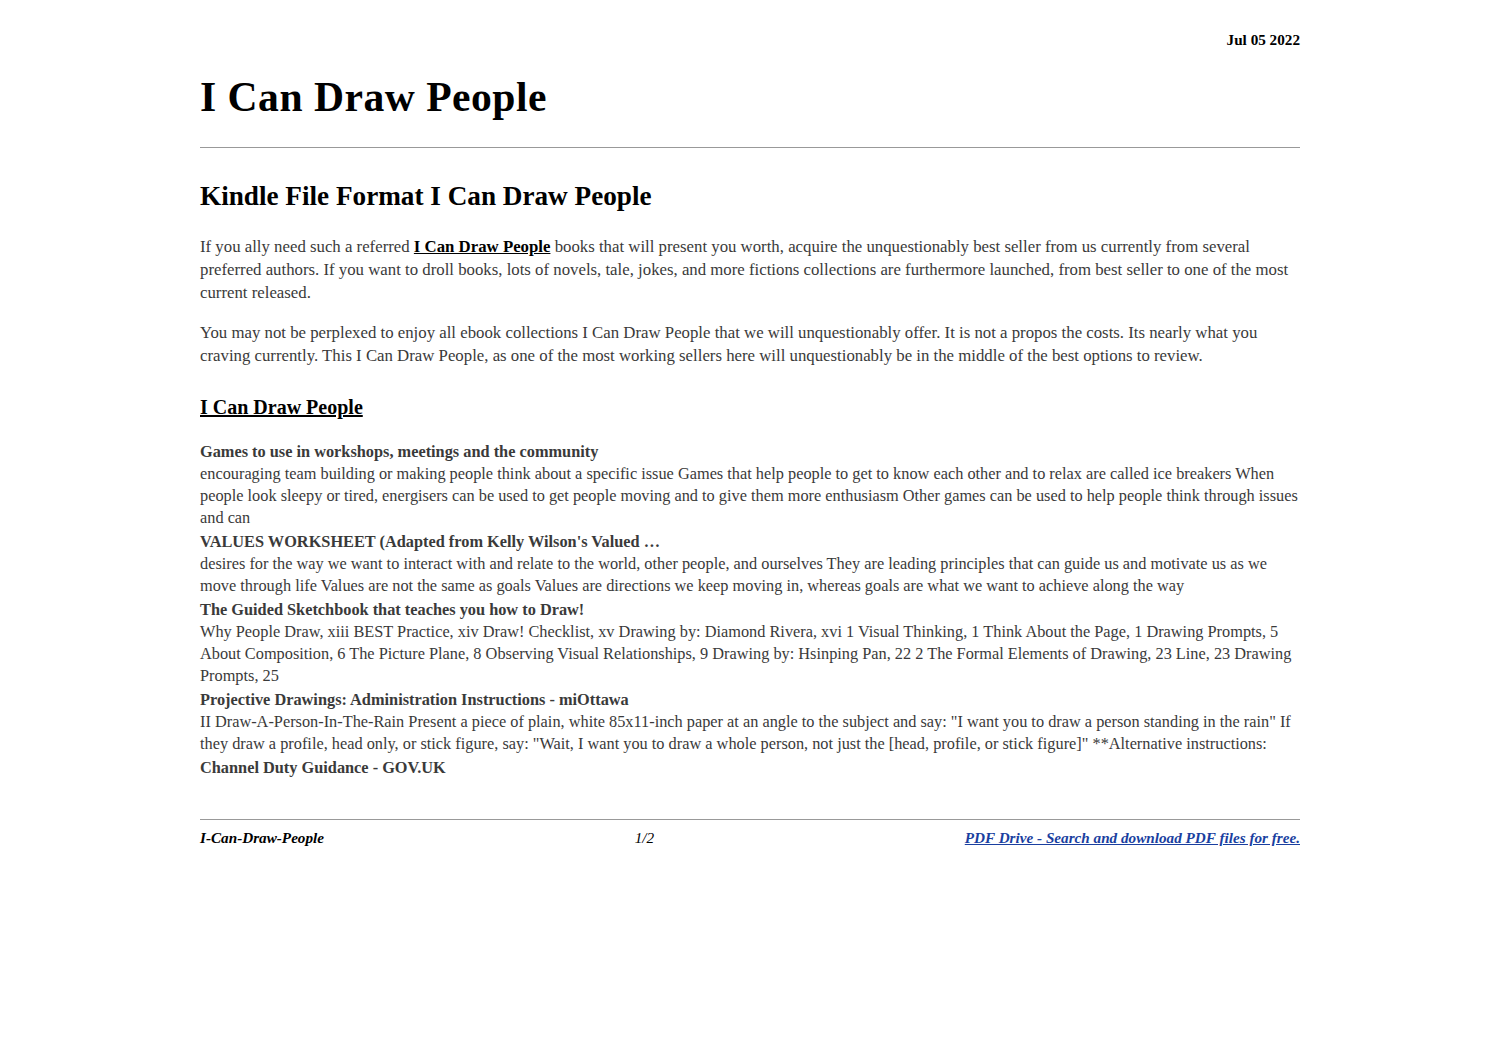Jul 05 2022
I Can Draw People
Kindle File Format I Can Draw People
If you ally need such a referred I Can Draw People books that will present you worth, acquire the unquestionably best seller from us currently from several preferred authors. If you want to droll books, lots of novels, tale, jokes, and more fictions collections are furthermore launched, from best seller to one of the most current released.
You may not be perplexed to enjoy all ebook collections I Can Draw People that we will unquestionably offer. It is not a propos the costs. Its nearly what you craving currently. This I Can Draw People, as one of the most working sellers here will unquestionably be in the middle of the best options to review.
I Can Draw People
Games to use in workshops, meetings and the community
encouraging team building or making people think about a specific issue Games that help people to get to know each other and to relax are called ice breakers When people look sleepy or tired, energisers can be used to get people moving and to give them more enthusiasm Other games can be used to help people think through issues and can
VALUES WORKSHEET (Adapted from Kelly Wilson's Valued …
desires for the way we want to interact with and relate to the world, other people, and ourselves They are leading principles that can guide us and motivate us as we move through life Values are not the same as goals Values are directions we keep moving in, whereas goals are what we want to achieve along the way
The Guided Sketchbook that teaches you how to Draw!
Why People Draw, xiii BEST Practice, xiv Draw! Checklist, xv Drawing by: Diamond Rivera, xvi 1 Visual Thinking, 1 Think About the Page, 1 Drawing Prompts, 5 About Composition, 6 The Picture Plane, 8 Observing Visual Relationships, 9 Drawing by: Hsinping Pan, 22 2 The Formal Elements of Drawing, 23 Line, 23 Drawing Prompts, 25
Projective Drawings: Administration Instructions - miOttawa
II Draw-A-Person-In-The-Rain Present a piece of plain, white 85x11-inch paper at an angle to the subject and say: "I want you to draw a person standing in the rain" If they draw a profile, head only, or stick figure, say: "Wait, I want you to draw a whole person, not just the [head, profile, or stick figure]" **Alternative instructions:
Channel Duty Guidance - GOV.UK
I-Can-Draw-People
1/2
PDF Drive - Search and download PDF files for free.